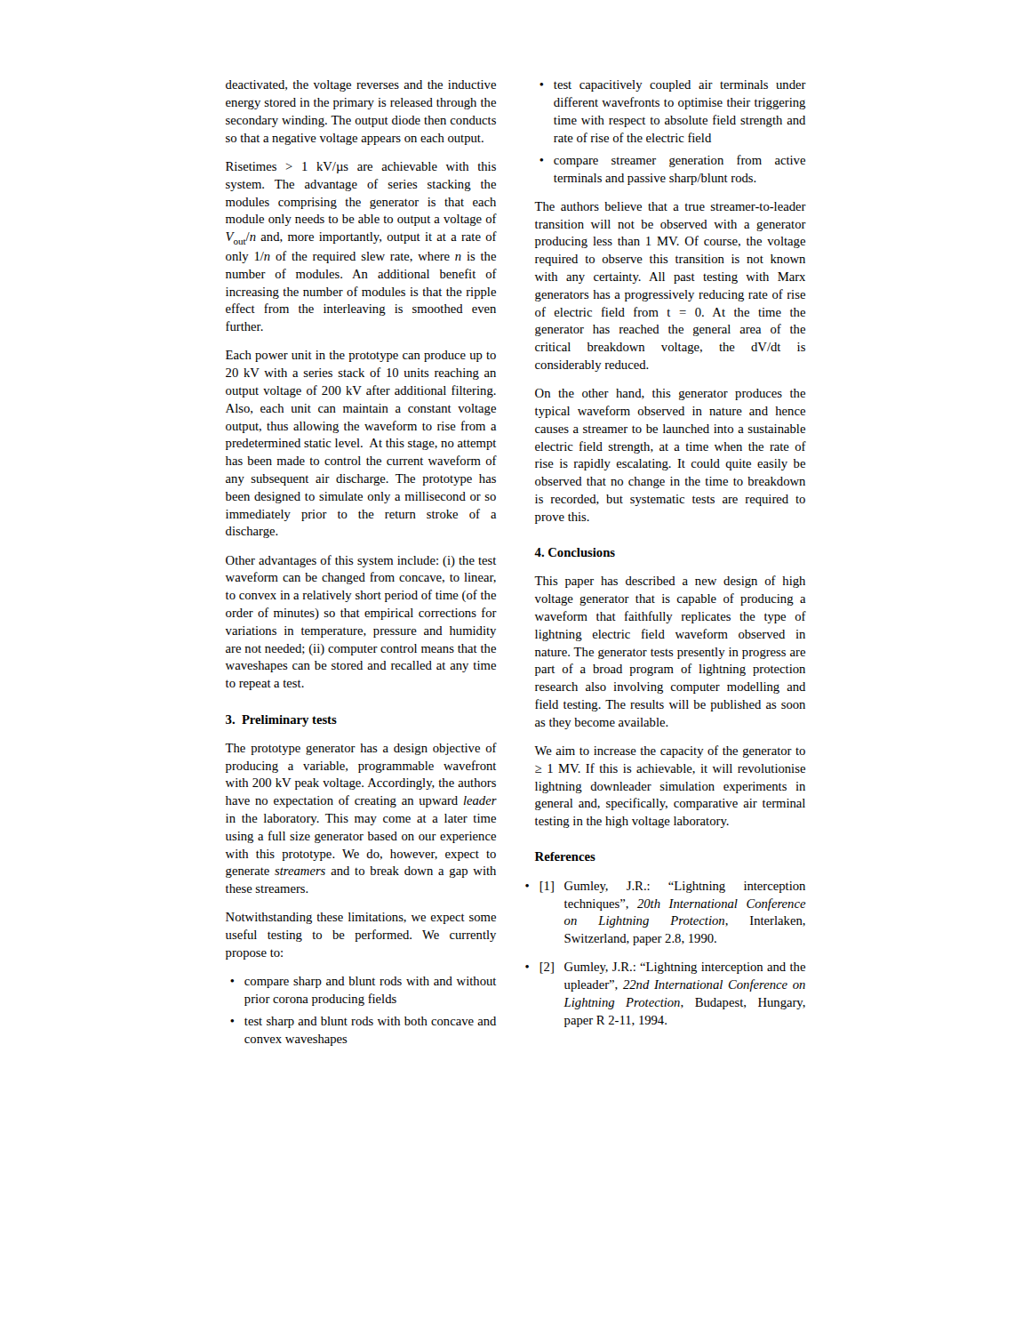deactivated, the voltage reverses and the inductive energy stored in the primary is released through the secondary winding. The output diode then conducts so that a negative voltage appears on each output.
Risetimes > 1 kV/µs are achievable with this system. The advantage of series stacking the modules comprising the generator is that each module only needs to be able to output a voltage of Vout/n and, more importantly, output it at a rate of only 1/n of the required slew rate, where n is the number of modules. An additional benefit of increasing the number of modules is that the ripple effect from the interleaving is smoothed even further.
Each power unit in the prototype can produce up to 20 kV with a series stack of 10 units reaching an output voltage of 200 kV after additional filtering. Also, each unit can maintain a constant voltage output, thus allowing the waveform to rise from a predetermined static level. At this stage, no attempt has been made to control the current waveform of any subsequent air discharge. The prototype has been designed to simulate only a millisecond or so immediately prior to the return stroke of a discharge.
Other advantages of this system include: (i) the test waveform can be changed from concave, to linear, to convex in a relatively short period of time (of the order of minutes) so that empirical corrections for variations in temperature, pressure and humidity are not needed; (ii) computer control means that the waveshapes can be stored and recalled at any time to repeat a test.
3. Preliminary tests
The prototype generator has a design objective of producing a variable, programmable wavefront with 200 kV peak voltage. Accordingly, the authors have no expectation of creating an upward leader in the laboratory. This may come at a later time using a full size generator based on our experience with this prototype. We do, however, expect to generate streamers and to break down a gap with these streamers.
Notwithstanding these limitations, we expect some useful testing to be performed. We currently propose to:
compare sharp and blunt rods with and without prior corona producing fields
test sharp and blunt rods with both concave and convex waveshapes
test capacitively coupled air terminals under different wavefronts to optimise their triggering time with respect to absolute field strength and rate of rise of the electric field
compare streamer generation from active terminals and passive sharp/blunt rods.
The authors believe that a true streamer-to-leader transition will not be observed with a generator producing less than 1 MV. Of course, the voltage required to observe this transition is not known with any certainty. All past testing with Marx generators has a progressively reducing rate of rise of electric field from t = 0. At the time the generator has reached the general area of the critical breakdown voltage, the dV/dt is considerably reduced.
On the other hand, this generator produces the typical waveform observed in nature and hence causes a streamer to be launched into a sustainable electric field strength, at a time when the rate of rise is rapidly escalating. It could quite easily be observed that no change in the time to breakdown is recorded, but systematic tests are required to prove this.
4. Conclusions
This paper has described a new design of high voltage generator that is capable of producing a waveform that faithfully replicates the type of lightning electric field waveform observed in nature. The generator tests presently in progress are part of a broad program of lightning protection research also involving computer modelling and field testing. The results will be published as soon as they become available.
We aim to increase the capacity of the generator to ≥ 1 MV. If this is achievable, it will revolutionise lightning downleader simulation experiments in general and, specifically, comparative air terminal testing in the high voltage laboratory.
References
[1] Gumley, J.R.: “Lightning interception techniques”, 20th International Conference on Lightning Protection, Interlaken, Switzerland, paper 2.8, 1990.
[2] Gumley, J.R.: “Lightning interception and the upleader”, 22nd International Conference on Lightning Protection, Budapest, Hungary, paper R 2-11, 1994.